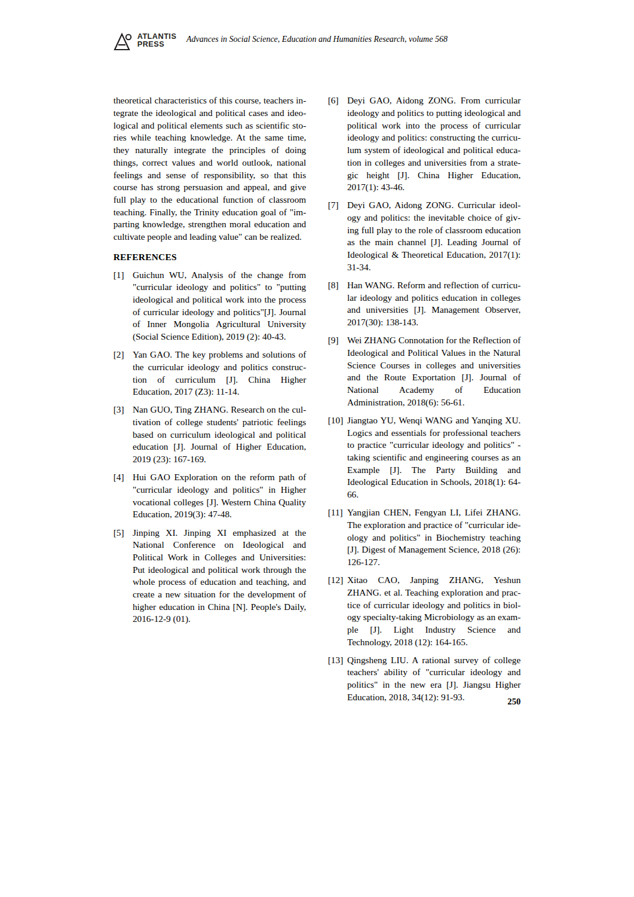ATLANTIS
PRESS
Advances in Social Science, Education and Humanities Research, volume 568
theoretical characteristics of this course, teachers integrate the ideological and political cases and ideological and political elements such as scientific stories while teaching knowledge. At the same time, they naturally integrate the principles of doing things, correct values and world outlook, national feelings and sense of responsibility, so that this course has strong persuasion and appeal, and give full play to the educational function of classroom teaching. Finally, the Trinity education goal of "imparting knowledge, strengthen moral education and cultivate people and leading value" can be realized.
REFERENCES
Guichun WU, Analysis of the change from "curricular ideology and politics" to "putting ideological and political work into the process of curricular ideology and politics"[J]. Journal of Inner Mongolia Agricultural University (Social Science Edition), 2019 (2): 40-43.
Yan GAO. The key problems and solutions of the curricular ideology and politics construction of curriculum [J]. China Higher Education, 2017 (Z3): 11-14.
Nan GUO, Ting ZHANG. Research on the cultivation of college students' patriotic feelings based on curriculum ideological and political education [J]. Journal of Higher Education, 2019 (23): 167-169.
Hui GAO Exploration on the reform path of "curricular ideology and politics" in Higher vocational colleges [J]. Western China Quality Education, 2019(3): 47-48.
Jinping XI. Jinping XI emphasized at the National Conference on Ideological and Political Work in Colleges and Universities: Put ideological and political work through the whole process of education and teaching, and create a new situation for the development of higher education in China [N]. People's Daily, 2016-12-9 (01).
Deyi GAO, Aidong ZONG. From curricular ideology and politics to putting ideological and political work into the process of curricular ideology and politics: constructing the curriculum system of ideological and political education in colleges and universities from a strategic height [J]. China Higher Education, 2017(1): 43-46.
Deyi GAO, Aidong ZONG. Curricular ideology and politics: the inevitable choice of giving full play to the role of classroom education as the main channel [J]. Leading Journal of Ideological & Theoretical Education, 2017(1): 31-34.
Han WANG. Reform and reflection of curricular ideology and politics education in colleges and universities [J]. Management Observer, 2017(30): 138-143.
Wei ZHANG Connotation for the Reflection of Ideological and Political Values in the Natural Science Courses in colleges and universities and the Route Exportation [J]. Journal of National Academy of Education Administration, 2018(6): 56-61.
Jiangtao YU, Wenqi WANG and Yanqing XU. Logics and essentials for professional teachers to practice "curricular ideology and politics" - taking scientific and engineering courses as an Example [J]. The Party Building and Ideological Education in Schools, 2018(1): 64-66.
Yangjian CHEN, Fengyan LI, Lifei ZHANG. The exploration and practice of "curricular ideology and politics" in Biochemistry teaching [J]. Digest of Management Science, 2018 (26): 126-127.
Xitao CAO, Janping ZHANG, Yeshun ZHANG. et al. Teaching exploration and practice of curricular ideology and politics in biology specialty-taking Microbiology as an example [J]. Light Industry Science and Technology, 2018 (12): 164-165.
Qingsheng LIU. A rational survey of college teachers' ability of "curricular ideology and politics" in the new era [J]. Jiangsu Higher Education, 2018, 34(12): 91-93.
250